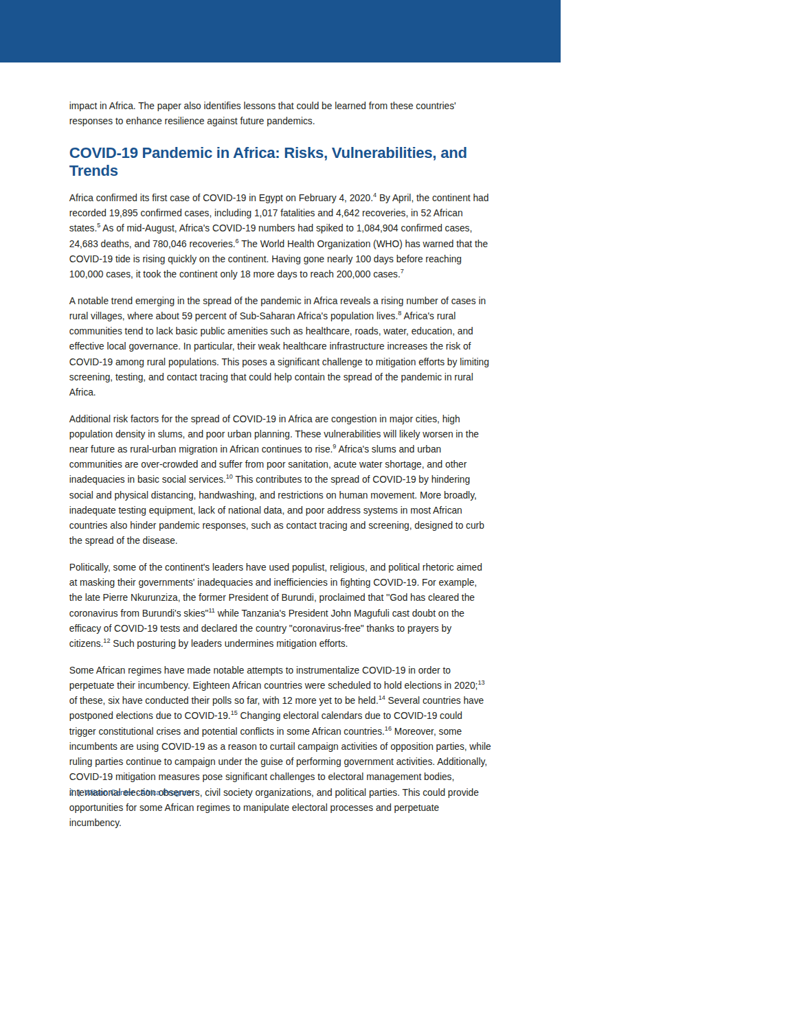impact in Africa. The paper also identifies lessons that could be learned from these countries' responses to enhance resilience against future pandemics.
COVID-19 Pandemic in Africa: Risks, Vulnerabilities, and Trends
Africa confirmed its first case of COVID-19 in Egypt on February 4, 2020.4 By April, the continent had recorded 19,895 confirmed cases, including 1,017 fatalities and 4,642 recoveries, in 52 African states.5 As of mid-August, Africa's COVID-19 numbers had spiked to 1,084,904 confirmed cases, 24,683 deaths, and 780,046 recoveries.6 The World Health Organization (WHO) has warned that the COVID-19 tide is rising quickly on the continent. Having gone nearly 100 days before reaching 100,000 cases, it took the continent only 18 more days to reach 200,000 cases.7
A notable trend emerging in the spread of the pandemic in Africa reveals a rising number of cases in rural villages, where about 59 percent of Sub-Saharan Africa's population lives.8 Africa's rural communities tend to lack basic public amenities such as healthcare, roads, water, education, and effective local governance. In particular, their weak healthcare infrastructure increases the risk of COVID-19 among rural populations. This poses a significant challenge to mitigation efforts by limiting screening, testing, and contact tracing that could help contain the spread of the pandemic in rural Africa.
Additional risk factors for the spread of COVID-19 in Africa are congestion in major cities, high population density in slums, and poor urban planning. These vulnerabilities will likely worsen in the near future as rural-urban migration in African continues to rise.9 Africa's slums and urban communities are over-crowded and suffer from poor sanitation, acute water shortage, and other inadequacies in basic social services.10 This contributes to the spread of COVID-19 by hindering social and physical distancing, handwashing, and restrictions on human movement. More broadly, inadequate testing equipment, lack of national data, and poor address systems in most African countries also hinder pandemic responses, such as contact tracing and screening, designed to curb the spread of the disease.
Politically, some of the continent's leaders have used populist, religious, and political rhetoric aimed at masking their governments' inadequacies and inefficiencies in fighting COVID-19. For example, the late Pierre Nkurunziza, the former President of Burundi, proclaimed that ''God has cleared the coronavirus from Burundi's skies"11 while Tanzania's President John Magufuli cast doubt on the efficacy of COVID-19 tests and declared the country "coronavirus-free" thanks to prayers by citizens.12 Such posturing by leaders undermines mitigation efforts.
Some African regimes have made notable attempts to instrumentalize COVID-19 in order to perpetuate their incumbency. Eighteen African countries were scheduled to hold elections in 2020;13 of these, six have conducted their polls so far, with 12 more yet to be held.14 Several countries have postponed elections due to COVID-19.15 Changing electoral calendars due to COVID-19 could trigger constitutional crises and potential conflicts in some African countries.16 Moreover, some incumbents are using COVID-19 as a reason to curtail campaign activities of opposition parties, while ruling parties continue to campaign under the guise of performing government activities. Additionally, COVID-19 mitigation measures pose significant challenges to electoral management bodies, international election observers, civil society organizations, and political parties. This could provide opportunities for some African regimes to manipulate electoral processes and perpetuate incumbency.
2 | Wilson Center - Africa Program